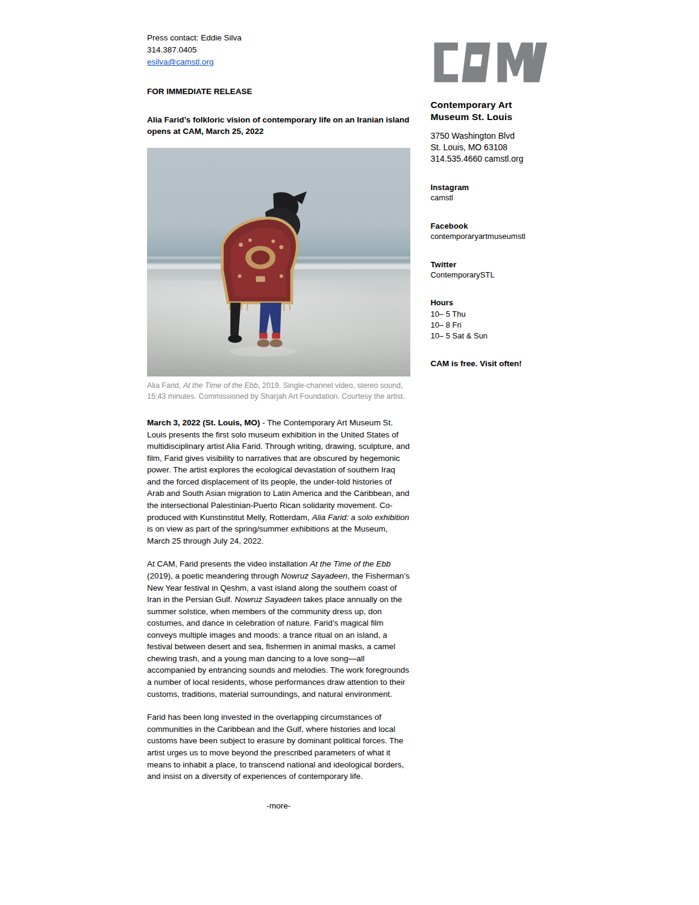Press contact: Eddie Silva
314.387.0405
esilva@camstl.org
FOR IMMEDIATE RELEASE
Alia Farid’s folkloric vision of contemporary life on an Iranian island opens at CAM, March 25, 2022
Alia Farid, At the Time of the Ebb, 2019. Single-channel video, stereo sound, 15:43 minutes. Commissioned by Sharjah Art Foundation. Courtesy the artist.
March 3, 2022 (St. Louis, MO) - The Contemporary Art Museum St. Louis presents the first solo museum exhibition in the United States of multidisciplinary artist Alia Farid. Through writing, drawing, sculpture, and film, Farid gives visibility to narratives that are obscured by hegemonic power. The artist explores the ecological devastation of southern Iraq and the forced displacement of its people, the under-told histories of Arab and South Asian migration to Latin America and the Caribbean, and the intersectional Palestinian-Puerto Rican solidarity movement. Co-produced with Kunstinstitut Melly, Rotterdam, Alia Farid: a solo exhibition is on view as part of the spring/summer exhibitions at the Museum, March 25 through July 24, 2022.
At CAM, Farid presents the video installation At the Time of the Ebb (2019), a poetic meandering through Nowruz Sayadeen, the Fisherman’s New Year festival in Qeshm, a vast island along the southern coast of Iran in the Persian Gulf. Nowruz Sayadeen takes place annually on the summer solstice, when members of the community dress up, don costumes, and dance in celebration of nature. Farid’s magical film conveys multiple images and moods: a trance ritual on an island, a festival between desert and sea, fishermen in animal masks, a camel chewing trash, and a young man dancing to a love song—all accompanied by entrancing sounds and melodies. The work foregrounds a number of local residents, whose performances draw attention to their customs, traditions, material surroundings, and natural environment.
Farid has been long invested in the overlapping circumstances of communities in the Caribbean and the Gulf, where histories and local customs have been subject to erasure by dominant political forces. The artist urges us to move beyond the prescribed parameters of what it means to inhabit a place, to transcend national and ideological borders, and insist on a diversity of experiences of contemporary life.
-more-
Contemporary Art
Museum St. Louis
3750 Washington Blvd
St. Louis, MO 63108
314.535.4660 camstl.org
Instagram
camstl
Facebook
contemporaryartmuseumstl
Twitter
ContemporarySTL
Hours
10– 5 Thu
10– 8 Fri
10– 5 Sat & Sun
CAM is free. Visit often!